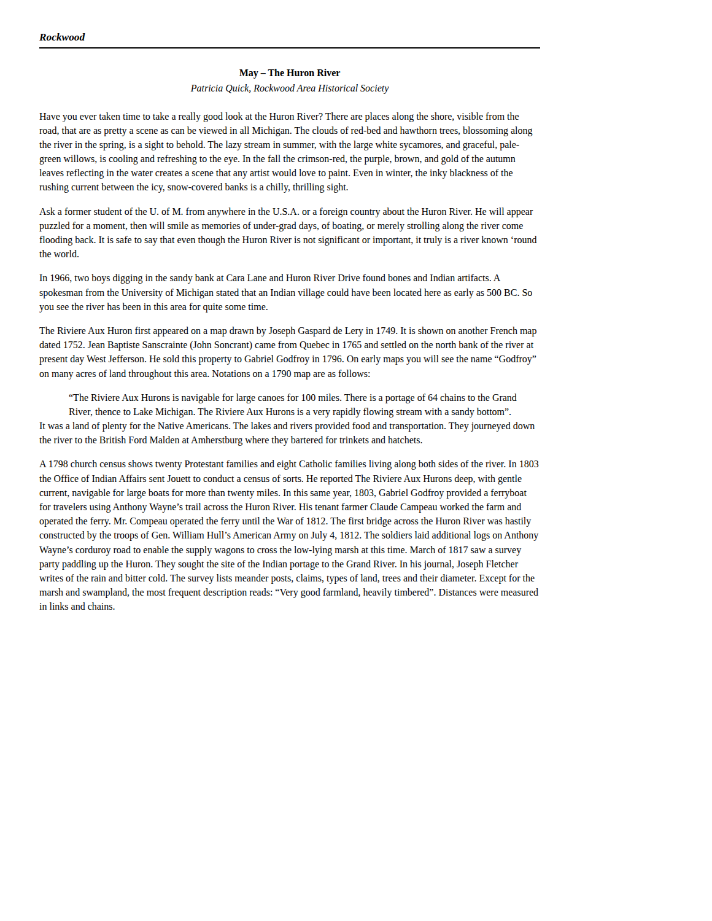Rockwood
May – The Huron River
Patricia Quick, Rockwood Area Historical Society
Have you ever taken time to take a really good look at the Huron River? There are places along the shore, visible from the road, that are as pretty a scene as can be viewed in all Michigan. The clouds of red-bed and hawthorn trees, blossoming along the river in the spring, is a sight to behold. The lazy stream in summer, with the large white sycamores, and graceful, pale-green willows, is cooling and refreshing to the eye. In the fall the crimson-red, the purple, brown, and gold of the autumn leaves reflecting in the water creates a scene that any artist would love to paint. Even in winter, the inky blackness of the rushing current between the icy, snow-covered banks is a chilly, thrilling sight.
Ask a former student of the U. of M. from anywhere in the U.S.A. or a foreign country about the Huron River. He will appear puzzled for a moment, then will smile as memories of under-grad days, of boating, or merely strolling along the river come flooding back. It is safe to say that even though the Huron River is not significant or important, it truly is a river known ‘round the world.
In 1966, two boys digging in the sandy bank at Cara Lane and Huron River Drive found bones and Indian artifacts. A spokesman from the University of Michigan stated that an Indian village could have been located here as early as 500 BC. So you see the river has been in this area for quite some time.
The Riviere Aux Huron first appeared on a map drawn by Joseph Gaspard de Lery in 1749. It is shown on another French map dated 1752. Jean Baptiste Sanscrainte (John Soncrant) came from Quebec in 1765 and settled on the north bank of the river at present day West Jefferson. He sold this property to Gabriel Godfroy in 1796. On early maps you will see the name “Godfroy” on many acres of land throughout this area. Notations on a 1790 map are as follows:
“The Riviere Aux Hurons is navigable for large canoes for 100 miles. There is a portage of 64 chains to the Grand River, thence to Lake Michigan. The Riviere Aux Hurons is a very rapidly flowing stream with a sandy bottom”.
It was a land of plenty for the Native Americans. The lakes and rivers provided food and transportation. They journeyed down the river to the British Ford Malden at Amherstburg where they bartered for trinkets and hatchets.
A 1798 church census shows twenty Protestant families and eight Catholic families living along both sides of the river. In 1803 the Office of Indian Affairs sent Jouett to conduct a census of sorts. He reported The Riviere Aux Hurons deep, with gentle current, navigable for large boats for more than twenty miles. In this same year, 1803, Gabriel Godfroy provided a ferryboat for travelers using Anthony Wayne’s trail across the Huron River. His tenant farmer Claude Campeau worked the farm and operated the ferry. Mr. Compeau operated the ferry until the War of 1812. The first bridge across the Huron River was hastily constructed by the troops of Gen. William Hull’s American Army on July 4, 1812. The soldiers laid additional logs on Anthony Wayne’s corduroy road to enable the supply wagons to cross the low-lying marsh at this time. March of 1817 saw a survey party paddling up the Huron. They sought the site of the Indian portage to the Grand River. In his journal, Joseph Fletcher writes of the rain and bitter cold. The survey lists meander posts, claims, types of land, trees and their diameter. Except for the marsh and swampland, the most frequent description reads: “Very good farmland, heavily timbered”. Distances were measured in links and chains.